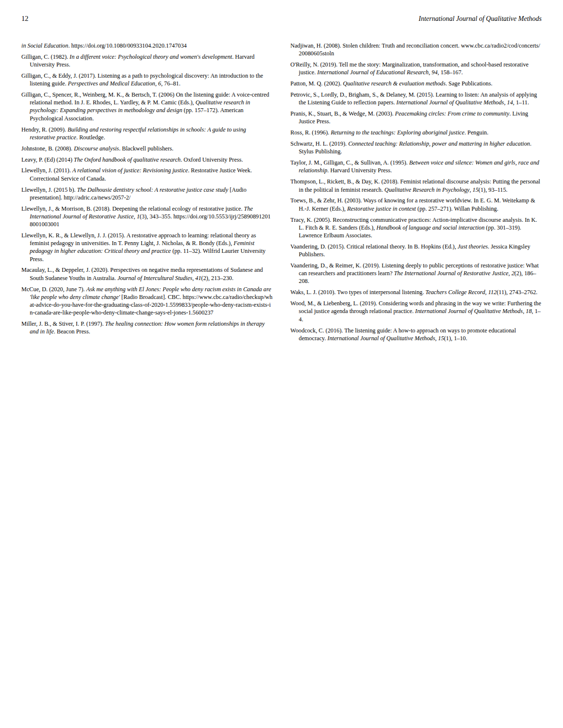12 International Journal of Qualitative Methods
in Social Education. https://doi.org/10.1080/00933104.2020.1747034
Gilligan, C. (1982). In a different voice: Psychological theory and women's development. Harvard University Press.
Gilligan, C., & Eddy, J. (2017). Listening as a path to psychological discovery: An introduction to the listening guide. Perspectives and Medical Education, 6, 76–81.
Gilligan, C., Spencer, R., Weinberg, M. K., & Bertsch, T. (2006) On the listening guide: A voice-centred relational method. In J. E. Rhodes, L. Yardley, & P. M. Camic (Eds.), Qualitative research in psychology: Expanding perspectives in methodology and design (pp. 157–172). American Psychological Association.
Hendry, R. (2009). Building and restoring respectful relationships in schools: A guide to using restorative practice. Routledge.
Johnstone, B. (2008). Discourse analysis. Blackwell publishers.
Leavy, P. (Ed) (2014) The Oxford handbook of qualitative research. Oxford University Press.
Llewellyn, J. (2011). A relational vision of justice: Revisioning justice. Restorative Justice Week. Correctional Service of Canada.
Llewellyn, J. (2015 b). The Dalhousie dentistry school: A restorative justice case study [Audio presentation]. http://adric.ca/news/2057-2/
Llewellyn, J., & Morrison, B. (2018). Deepening the relational ecology of restorative justice. The International Journal of Restorative Justice, 1(3), 343–355. https://doi.org/10.5553/ijrj/258908912018001003001
Llewellyn, K. R., & Llewellyn, J. J. (2015). A restorative approach to learning: relational theory as feminist pedagogy in universities. In T. Penny Light, J. Nicholas, & R. Bondy (Eds.), Feminist pedagogy in higher education: Critical theory and practice (pp. 11–32). Wilfrid Laurier University Press.
Macaulay, L., & Deppeler, J. (2020). Perspectives on negative media representations of Sudanese and South Sudanese Youths in Australia. Journal of Intercultural Studies, 41(2), 213–230.
McCue, D. (2020, June 7). Ask me anything with El Jones: People who deny racism exists in Canada are 'like people who deny climate change' [Radio Broadcast]. CBC. https://www.cbc.ca/radio/checkup/what-advice-do-you-have-for-the-graduating-class-of-2020-1.5599833/people-who-deny-racism-exists-in-canada-are-like-people-who-deny-climate-change-says-el-jones-1.5600237
Miller, J. B., & Stiver, I. P. (1997). The healing connection: How women form relationships in therapy and in life. Beacon Press.
Nadjiwan, H. (2008). Stolen children: Truth and reconciliation concert. www.cbc.ca/radio2/cod/concerts/20080605stoln
O'Reilly, N. (2019). Tell me the story: Marginalization, transformation, and school-based restorative justice. International Journal of Educational Research, 94, 158–167.
Patton, M. Q. (2002). Qualitative research & evaluation methods. Sage Publications.
Petrovic, S., Lordly, D., Brigham, S., & Delaney, M. (2015). Learning to listen: An analysis of applying the Listening Guide to reflection papers. International Journal of Qualitative Methods, 14, 1–11.
Pranis, K., Stuart, B., & Wedge, M. (2003). Peacemaking circles: From crime to community. Living Justice Press.
Ross, R. (1996). Returning to the teachings: Exploring aboriginal justice. Penguin.
Schwartz, H. L. (2019). Connected teaching: Relationship, power and mattering in higher education. Stylus Publishing.
Taylor, J. M., Gilligan, C., & Sullivan, A. (1995). Between voice and silence: Women and girls, race and relationship. Harvard University Press.
Thompson, L., Rickett, B., & Day, K. (2018). Feminist relational discourse analysis: Putting the personal in the political in feminist research. Qualitative Research in Psychology, 15(1), 93–115.
Toews, B., & Zehr, H. (2003). Ways of knowing for a restorative worldview. In E. G. M. Weitekamp & H.-J. Kerner (Eds.), Restorative justice in context (pp. 257–271). Willan Publishing.
Tracy, K. (2005). Reconstructing communicative practices: Action-implicative discourse analysis. In K. L. Fitch & R. E. Sanders (Eds.), Handbook of language and social interaction (pp. 301–319). Lawrence Erlbaum Associates.
Vaandering, D. (2015). Critical relational theory. In B. Hopkins (Ed.), Just theories. Jessica Kingsley Publishers.
Vaandering, D., & Reimer, K. (2019). Listening deeply to public perceptions of restorative justice: What can researchers and practitioners learn? The International Journal of Restorative Justice, 2(2), 186–208.
Waks, L. J. (2010). Two types of interpersonal listening. Teachers College Record, 112(11), 2743–2762.
Wood, M., & Liebenberg, L. (2019). Considering words and phrasing in the way we write: Furthering the social justice agenda through relational practice. International Journal of Qualitative Methods, 18, 1–4.
Woodcock, C. (2016). The listening guide: A how-to approach on ways to promote educational democracy. International Journal of Qualitative Methods, 15(1), 1–10.